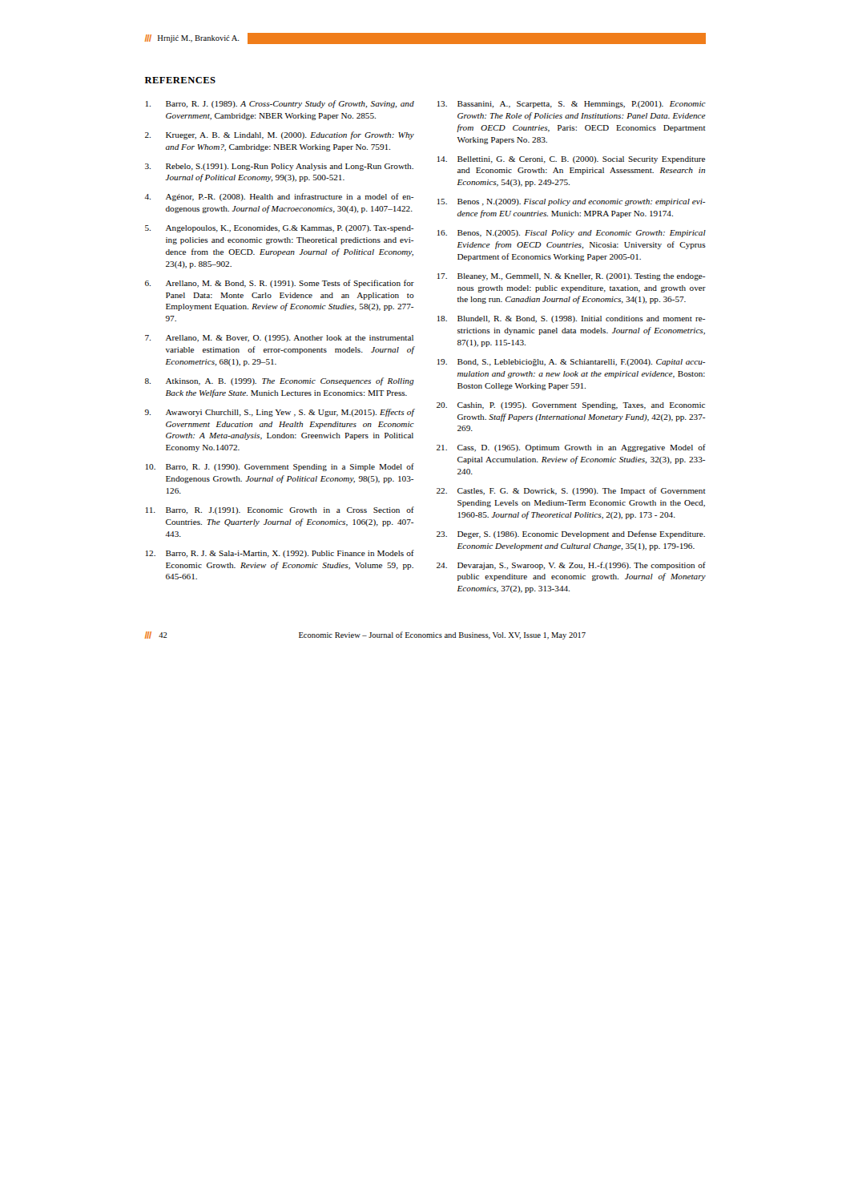///
Hrnjić M., Branković A.
REFERENCES
Barro, R. J. (1989). A Cross-Country Study of Growth, Saving, and Government, Cambridge: NBER Working Paper No. 2855.
Krueger, A. B. & Lindahl, M. (2000). Education for Growth: Why and For Whom?, Cambridge: NBER Working Paper No. 7591.
Rebelo, S.(1991). Long-Run Policy Analysis and Long-Run Growth. Journal of Political Economy, 99(3), pp. 500-521.
Agénor, P.-R. (2008). Health and infrastructure in a model of endogenous growth. Journal of Macroeconomics, 30(4), p. 1407–1422.
Angelopoulos, K., Economides, G.& Kammas, P. (2007). Tax-spending policies and economic growth: Theoretical predictions and evidence from the OECD. European Journal of Political Economy, 23(4), p. 885–902.
Arellano, M. & Bond, S. R. (1991). Some Tests of Specification for Panel Data: Monte Carlo Evidence and an Application to Employment Equation. Review of Economic Studies, 58(2), pp. 277-97.
Arellano, M. & Bover, O. (1995). Another look at the instrumental variable estimation of error-components models. Journal of Econometrics, 68(1), p. 29–51.
Atkinson, A. B. (1999). The Economic Consequences of Rolling Back the Welfare State. Munich Lectures in Economics: MIT Press.
Awaworyi Churchill, S., Ling Yew , S. & Ugur, M.(2015). Effects of Government Education and Health Expenditures on Economic Growth: A Meta-analysis, London: Greenwich Papers in Political Economy No.14072.
Barro, R. J. (1990). Government Spending in a Simple Model of Endogenous Growth. Journal of Political Economy, 98(5), pp. 103-126.
Barro, R. J.(1991). Economic Growth in a Cross Section of Countries. The Quarterly Journal of Economics, 106(2), pp. 407-443.
Barro, R. J. & Sala-i-Martin, X. (1992). Public Finance in Models of Economic Growth. Review of Economic Studies, Volume 59, pp. 645-661.
Bassanini, A., Scarpetta, S. & Hemmings, P.(2001). Economic Growth: The Role of Policies and Institutions: Panel Data. Evidence from OECD Countries, Paris: OECD Economics Department Working Papers No. 283.
Bellettini, G. & Ceroni, C. B. (2000). Social Security Expenditure and Economic Growth: An Empirical Assessment. Research in Economics, 54(3), pp. 249-275.
Benos , N.(2009). Fiscal policy and economic growth: empirical evidence from EU countries. Munich: MPRA Paper No. 19174.
Benos, N.(2005). Fiscal Policy and Economic Growth: Empirical Evidence from OECD Countries, Nicosia: University of Cyprus Department of Economics Working Paper 2005-01.
Bleaney, M., Gemmell, N. & Kneller, R. (2001). Testing the endogenous growth model: public expenditure, taxation, and growth over the long run. Canadian Journal of Economics, 34(1), pp. 36-57.
Blundell, R. & Bond, S. (1998). Initial conditions and moment restrictions in dynamic panel data models. Journal of Econometrics, 87(1), pp. 115-143.
Bond, S., Leblebicioğlu, A. & Schiantarelli, F.(2004). Capital accumulation and growth: a new look at the empirical evidence, Boston: Boston College Working Paper 591.
Cashin, P. (1995). Government Spending, Taxes, and Economic Growth. Staff Papers (International Monetary Fund), 42(2), pp. 237-269.
Cass, D. (1965). Optimum Growth in an Aggregative Model of Capital Accumulation. Review of Economic Studies, 32(3), pp. 233-240.
Castles, F. G. & Dowrick, S. (1990). The Impact of Government Spending Levels on Medium-Term Economic Growth in the Oecd, 1960-85. Journal of Theoretical Politics, 2(2), pp. 173 - 204.
Deger, S. (1986). Economic Development and Defense Expenditure. Economic Development and Cultural Change, 35(1), pp. 179-196.
Devarajan, S., Swaroop, V. & Zou, H.-f.(1996). The composition of public expenditure and economic growth. Journal of Monetary Economics, 37(2), pp. 313-344.
///
42
Economic Review – Journal of Economics and Business, Vol. XV, Issue 1, May 2017